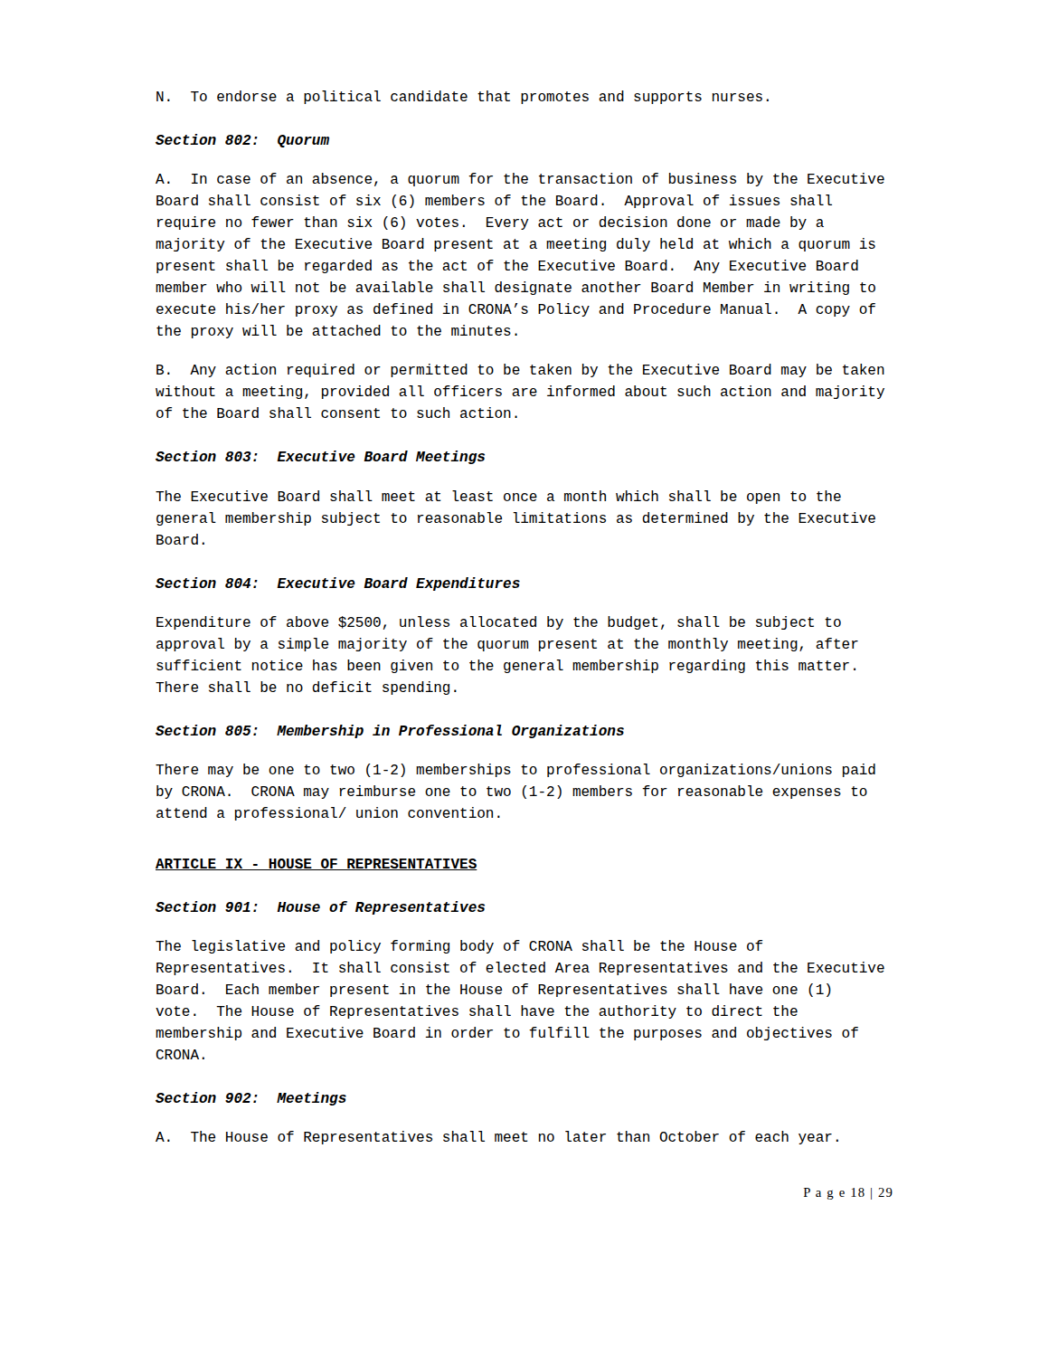N. To endorse a political candidate that promotes and supports nurses.
Section 802: Quorum
A. In case of an absence, a quorum for the transaction of business by the Executive Board shall consist of six (6) members of the Board. Approval of issues shall require no fewer than six (6) votes. Every act or decision done or made by a majority of the Executive Board present at a meeting duly held at which a quorum is present shall be regarded as the act of the Executive Board. Any Executive Board member who will not be available shall designate another Board Member in writing to execute his/her proxy as defined in CRONA’s Policy and Procedure Manual. A copy of the proxy will be attached to the minutes.
B. Any action required or permitted to be taken by the Executive Board may be taken without a meeting, provided all officers are informed about such action and majority of the Board shall consent to such action.
Section 803: Executive Board Meetings
The Executive Board shall meet at least once a month which shall be open to the general membership subject to reasonable limitations as determined by the Executive Board.
Section 804: Executive Board Expenditures
Expenditure of above $2500, unless allocated by the budget, shall be subject to approval by a simple majority of the quorum present at the monthly meeting, after sufficient notice has been given to the general membership regarding this matter. There shall be no deficit spending.
Section 805: Membership in Professional Organizations
There may be one to two (1-2) memberships to professional organizations/unions paid by CRONA. CRONA may reimburse one to two (1-2) members for reasonable expenses to attend a professional/ union convention.
ARTICLE IX - HOUSE OF REPRESENTATIVES
Section 901: House of Representatives
The legislative and policy forming body of CRONA shall be the House of Representatives. It shall consist of elected Area Representatives and the Executive Board. Each member present in the House of Representatives shall have one (1) vote. The House of Representatives shall have the authority to direct the membership and Executive Board in order to fulfill the purposes and objectives of CRONA.
Section 902: Meetings
A. The House of Representatives shall meet no later than October of each year.
P a g e 18 | 29